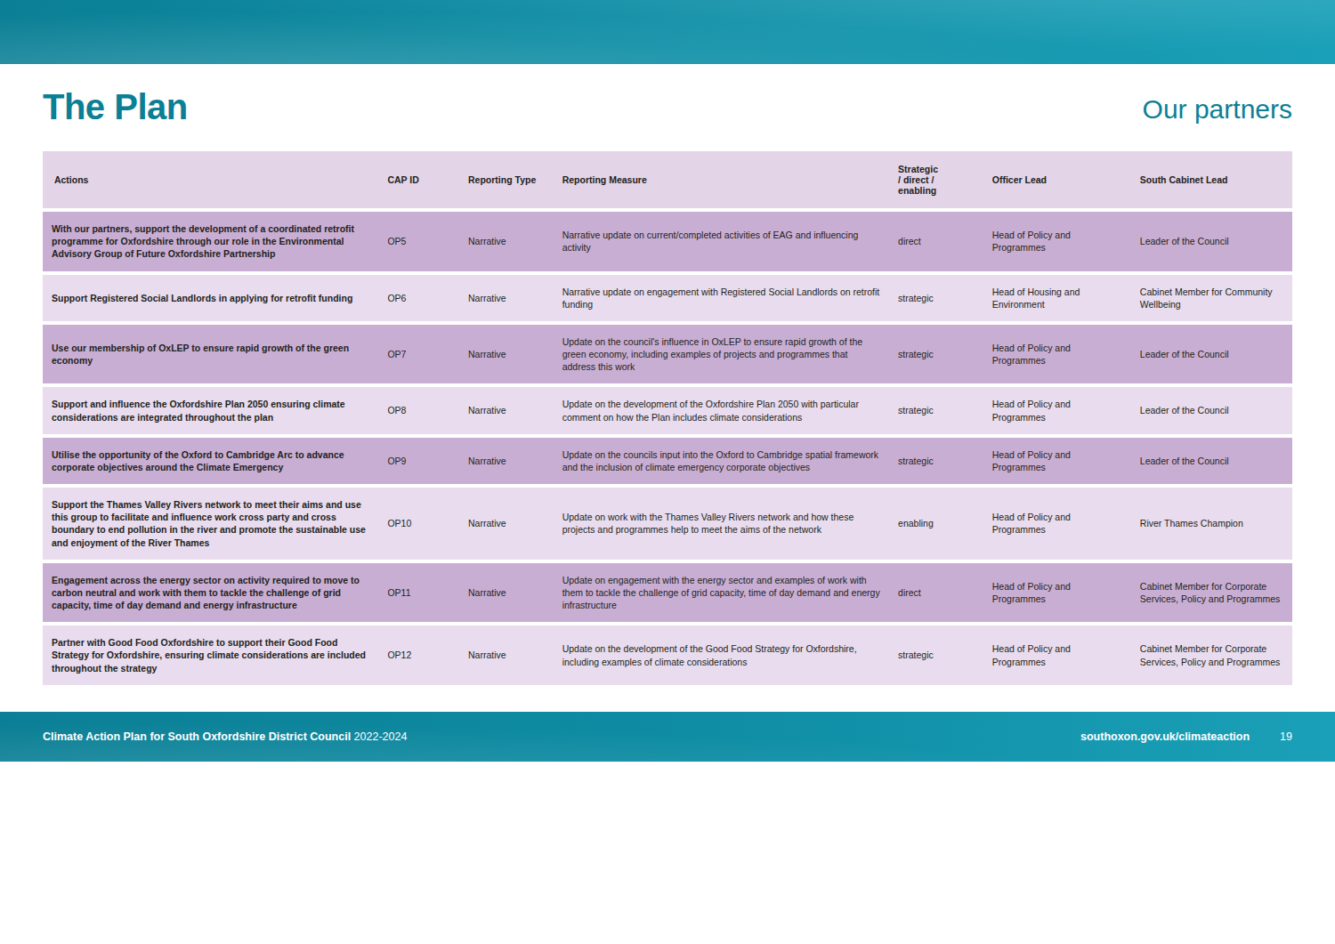The Plan
Our partners
| Actions | CAP ID | Reporting Type | Reporting Measure | Strategic / direct / enabling | Officer Lead | South Cabinet Lead |
| --- | --- | --- | --- | --- | --- | --- |
| With our partners, support the development of a coordinated retrofit programme for Oxfordshire through our role in the Environmental Advisory Group of Future Oxfordshire Partnership | OP5 | Narrative | Narrative update on current/completed activities of EAG and influencing activity | direct | Head of Policy and Programmes | Leader of the Council |
| Support Registered Social Landlords in applying for retrofit funding | OP6 | Narrative | Narrative update on engagement with Registered Social Landlords on retrofit funding | strategic | Head of Housing and Environment | Cabinet Member for Community Wellbeing |
| Use our membership of OxLEP to ensure rapid growth of the green economy | OP7 | Narrative | Update on the council's influence in OxLEP to ensure rapid growth of the green economy, including examples of projects and programmes that address this work | strategic | Head of Policy and Programmes | Leader of the Council |
| Support and influence the Oxfordshire Plan 2050 ensuring climate considerations are integrated throughout the plan | OP8 | Narrative | Update on the development of the Oxfordshire Plan 2050 with particular comment on how the Plan includes climate considerations | strategic | Head of Policy and Programmes | Leader of the Council |
| Utilise the opportunity of the Oxford to Cambridge Arc to advance corporate objectives around the Climate Emergency | OP9 | Narrative | Update on the councils input into the Oxford to Cambridge spatial framework and the inclusion of climate emergency corporate objectives | strategic | Head of Policy and Programmes | Leader of the Council |
| Support the Thames Valley Rivers network to meet their aims and use this group to facilitate and influence work cross party and cross boundary to end pollution in the river and promote the sustainable use and enjoyment of the River Thames | OP10 | Narrative | Update on work with the Thames Valley Rivers network and how these projects and programmes help to meet the aims of the network | enabling | Head of Policy and Programmes | River Thames Champion |
| Engagement across the energy sector on activity required to move to carbon neutral and work with them to tackle the challenge of grid capacity, time of day demand and energy infrastructure | OP11 | Narrative | Update on engagement with the energy sector and examples of work with them to tackle the challenge of grid capacity, time of day demand and energy infrastructure | direct | Head of Policy and Programmes | Cabinet Member for Corporate Services, Policy and Programmes |
| Partner with Good Food Oxfordshire to support their Good Food Strategy for Oxfordshire, ensuring climate considerations are included throughout the strategy | OP12 | Narrative | Update on the development of the Good Food Strategy for Oxfordshire, including examples of climate considerations | strategic | Head of Policy and Programmes | Cabinet Member for Corporate Services, Policy and Programmes |
Climate Action Plan for South Oxfordshire District Council 2022-2024
southoxon.gov.uk/climateaction 19